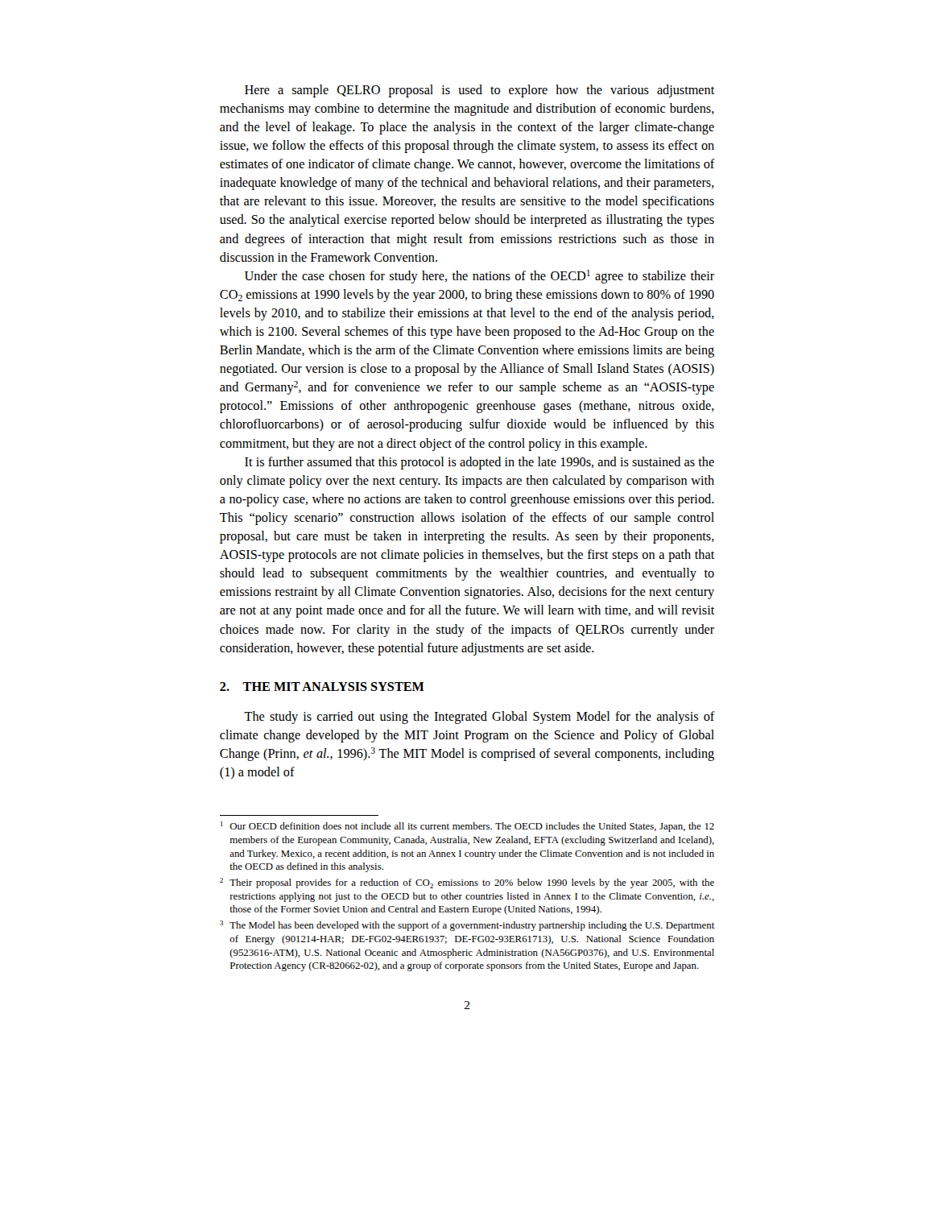Here a sample QELRO proposal is used to explore how the various adjustment mechanisms may combine to determine the magnitude and distribution of economic burdens, and the level of leakage. To place the analysis in the context of the larger climate-change issue, we follow the effects of this proposal through the climate system, to assess its effect on estimates of one indicator of climate change. We cannot, however, overcome the limitations of inadequate knowledge of many of the technical and behavioral relations, and their parameters, that are relevant to this issue. Moreover, the results are sensitive to the model specifications used. So the analytical exercise reported below should be interpreted as illustrating the types and degrees of interaction that might result from emissions restrictions such as those in discussion in the Framework Convention.
Under the case chosen for study here, the nations of the OECD1 agree to stabilize their CO2 emissions at 1990 levels by the year 2000, to bring these emissions down to 80% of 1990 levels by 2010, and to stabilize their emissions at that level to the end of the analysis period, which is 2100. Several schemes of this type have been proposed to the Ad-Hoc Group on the Berlin Mandate, which is the arm of the Climate Convention where emissions limits are being negotiated. Our version is close to a proposal by the Alliance of Small Island States (AOSIS) and Germany2, and for convenience we refer to our sample scheme as an “AOSIS-type protocol.” Emissions of other anthropogenic greenhouse gases (methane, nitrous oxide, chlorofluorcarbons) or of aerosol-producing sulfur dioxide would be influenced by this commitment, but they are not a direct object of the control policy in this example.
It is further assumed that this protocol is adopted in the late 1990s, and is sustained as the only climate policy over the next century. Its impacts are then calculated by comparison with a no-policy case, where no actions are taken to control greenhouse emissions over this period. This “policy scenario” construction allows isolation of the effects of our sample control proposal, but care must be taken in interpreting the results. As seen by their proponents, AOSIS-type protocols are not climate policies in themselves, but the first steps on a path that should lead to subsequent commitments by the wealthier countries, and eventually to emissions restraint by all Climate Convention signatories. Also, decisions for the next century are not at any point made once and for all the future. We will learn with time, and will revisit choices made now. For clarity in the study of the impacts of QELROs currently under consideration, however, these potential future adjustments are set aside.
2. THE MIT ANALYSIS SYSTEM
The study is carried out using the Integrated Global System Model for the analysis of climate change developed by the MIT Joint Program on the Science and Policy of Global Change (Prinn, et al., 1996).3 The MIT Model is comprised of several components, including (1) a model of
1
Our OECD definition does not include all its current members. The OECD includes the United States, Japan, the 12 members of the European Community, Canada, Australia, New Zealand, EFTA (excluding Switzerland and Iceland), and Turkey. Mexico, a recent addition, is not an Annex I country under the Climate Convention and is not included in the OECD as defined in this analysis.
2
Their proposal provides for a reduction of CO2 emissions to 20% below 1990 levels by the year 2005, with the restrictions applying not just to the OECD but to other countries listed in Annex I to the Climate Convention, i.e., those of the Former Soviet Union and Central and Eastern Europe (United Nations, 1994).
3
The Model has been developed with the support of a government-industry partnership including the U.S. Department of Energy (901214-HAR; DE-FG02-94ER61937; DE-FG02-93ER61713), U.S. National Science Foundation (9523616-ATM), U.S. National Oceanic and Atmospheric Administration (NA56GP0376), and U.S. Environmental Protection Agency (CR-820662-02), and a group of corporate sponsors from the United States, Europe and Japan.
2